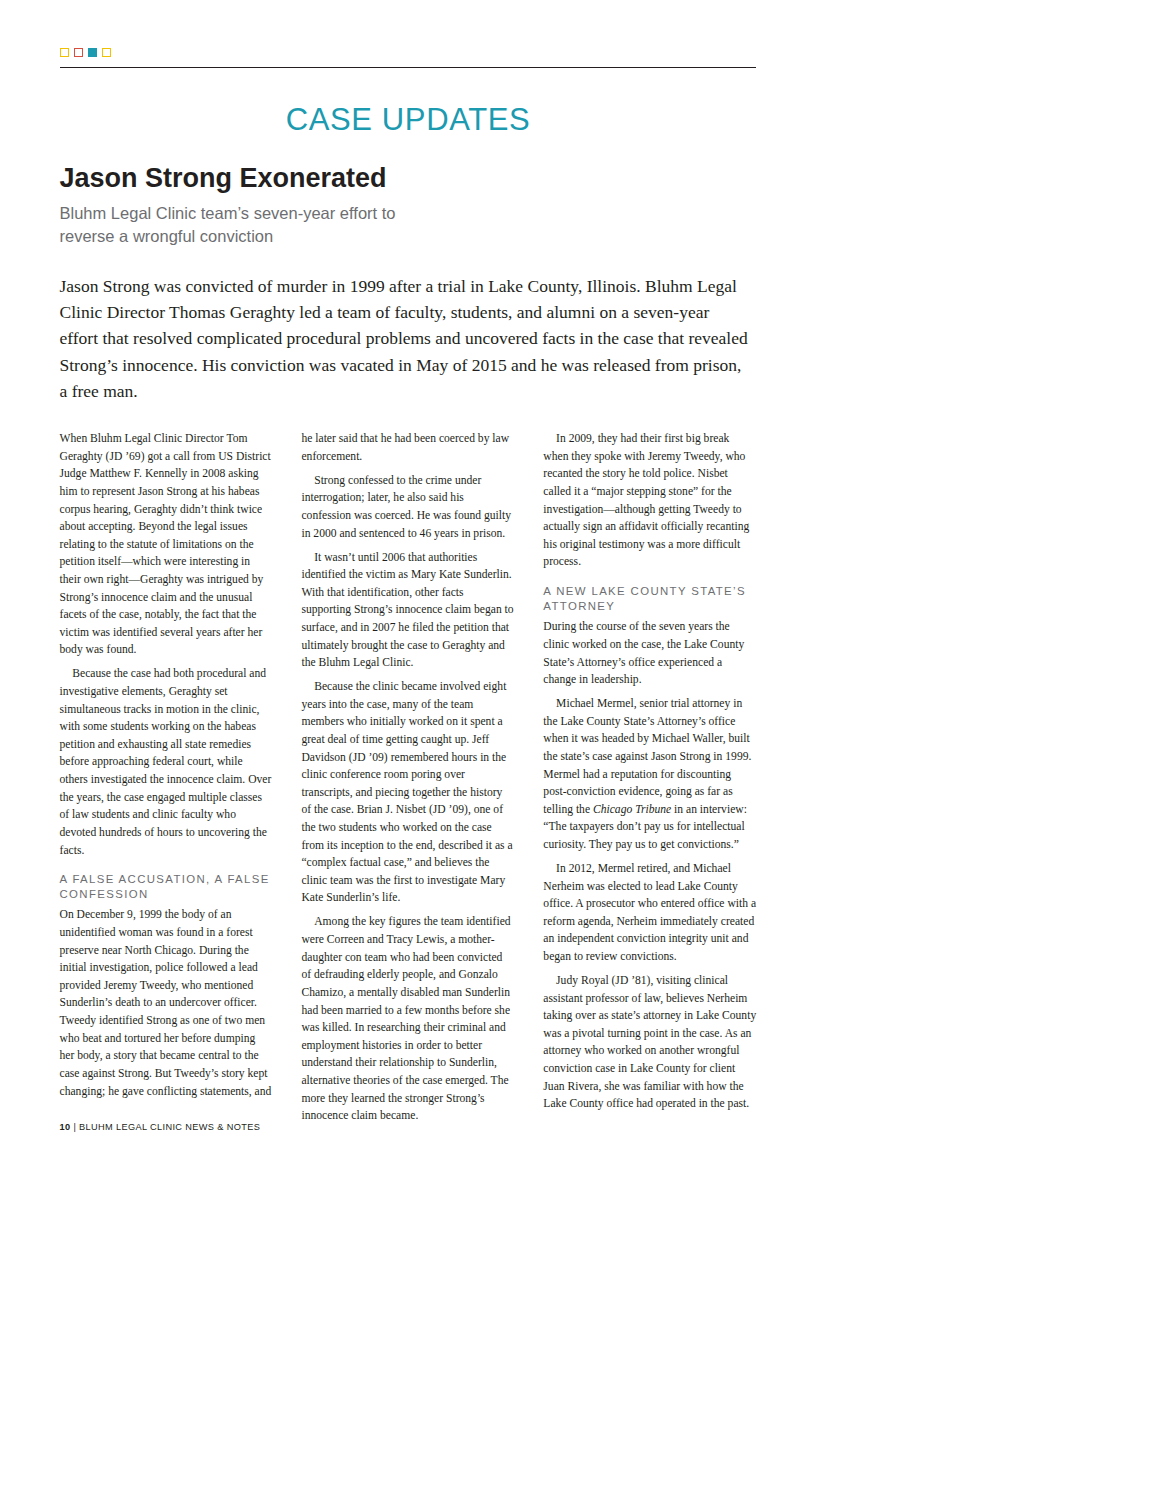CASE UPDATES
Jason Strong Exonerated
Bluhm Legal Clinic team’s seven-year effort to
reverse a wrongful conviction
Jason Strong was convicted of murder in 1999 after a trial in Lake County, Illinois. Bluhm Legal Clinic Director Thomas Geraghty led a team of faculty, students, and alumni on a seven-year effort that resolved complicated procedural problems and uncovered facts in the case that revealed Strong’s innocence. His conviction was vacated in May of 2015 and he was released from prison, a free man.
When Bluhm Legal Clinic Director Tom Geraghty (JD ’69) got a call from US District Judge Matthew F. Kennelly in 2008 asking him to represent Jason Strong at his habeas corpus hearing, Geraghty didn’t think twice about accepting. Beyond the legal issues relating to the statute of limitations on the petition itself—which were interesting in their own right—Geraghty was intrigued by Strong’s innocence claim and the unusual facets of the case, notably, the fact that the victim was identified several years after her body was found.
Because the case had both procedural and investigative elements, Geraghty set simultaneous tracks in motion in the clinic, with some students working on the habeas petition and exhausting all state remedies before approaching federal court, while others investigated the innocence claim. Over the years, the case engaged multiple classes of law students and clinic faculty who devoted hundreds of hours to uncovering the facts.
A false accusation, a false confession
On December 9, 1999 the body of an unidentified woman was found in a forest preserve near North Chicago. During the initial investigation, police followed a lead provided Jeremy Tweedy, who mentioned Sunderlin’s death to an undercover officer. Tweedy identified Strong as one of two men who beat and tortured her before dumping her body, a story that became central to the case against Strong. But Tweedy’s story kept changing; he gave conflicting statements, and he later said that he had been coerced by law enforcement.
Strong confessed to the crime under interrogation; later, he also said his confession was coerced. He was found guilty in 2000 and sentenced to 46 years in prison.
It wasn’t until 2006 that authorities identified the victim as Mary Kate Sunderlin. With that identification, other facts supporting Strong’s innocence claim began to surface, and in 2007 he filed the petition that ultimately brought the case to Geraghty and the Bluhm Legal Clinic.
Because the clinic became involved eight years into the case, many of the team members who initially worked on it spent a great deal of time getting caught up. Jeff Davidson (JD ’09) remembered hours in the clinic conference room poring over transcripts, and piecing together the history of the case. Brian J. Nisbet (JD ’09), one of the two students who worked on the case from its inception to the end, described it as a “complex factual case,” and believes the clinic team was the first to investigate Mary Kate Sunderlin’s life.
Among the key figures the team identified were Correen and Tracy Lewis, a mother-daughter con team who had been convicted of defrauding elderly people, and Gonzalo Chamizo, a mentally disabled man Sunderlin had been married to a few months before she was killed. In researching their criminal and employment histories in order to better understand their relationship to Sunderlin, alternative theories of the case emerged. The more they learned the stronger Strong’s innocence claim became.
In 2009, they had their first big break when they spoke with Jeremy Tweedy, who recanted the story he told police. Nisbet called it a “major stepping stone” for the investigation—although getting Tweedy to actually sign an affidavit officially recanting his original testimony was a more difficult process.
A new Lake County State’s Attorney
During the course of the seven years the clinic worked on the case, the Lake County State’s Attorney’s office experienced a change in leadership.
Michael Mermel, senior trial attorney in the Lake County State’s Attorney’s office when it was headed by Michael Waller, built the state’s case against Jason Strong in 1999. Mermel had a reputation for discounting post-conviction evidence, going as far as telling the Chicago Tribune in an interview: “The taxpayers don’t pay us for intellectual curiosity. They pay us to get convictions.”
In 2012, Mermel retired, and Michael Nerheim was elected to lead Lake County office. A prosecutor who entered office with a reform agenda, Nerheim immediately created an independent conviction integrity unit and began to review convictions.
Judy Royal (JD ’81), visiting clinical assistant professor of law, believes Nerheim taking over as state’s attorney in Lake County was a pivotal turning point in the case. As an attorney who worked on another wrongful conviction case in Lake County for client Juan Rivera, she was familiar with how the Lake County office had operated in the past.
10 | BLUHM LEGAL CLINIC NEWS & NOTES